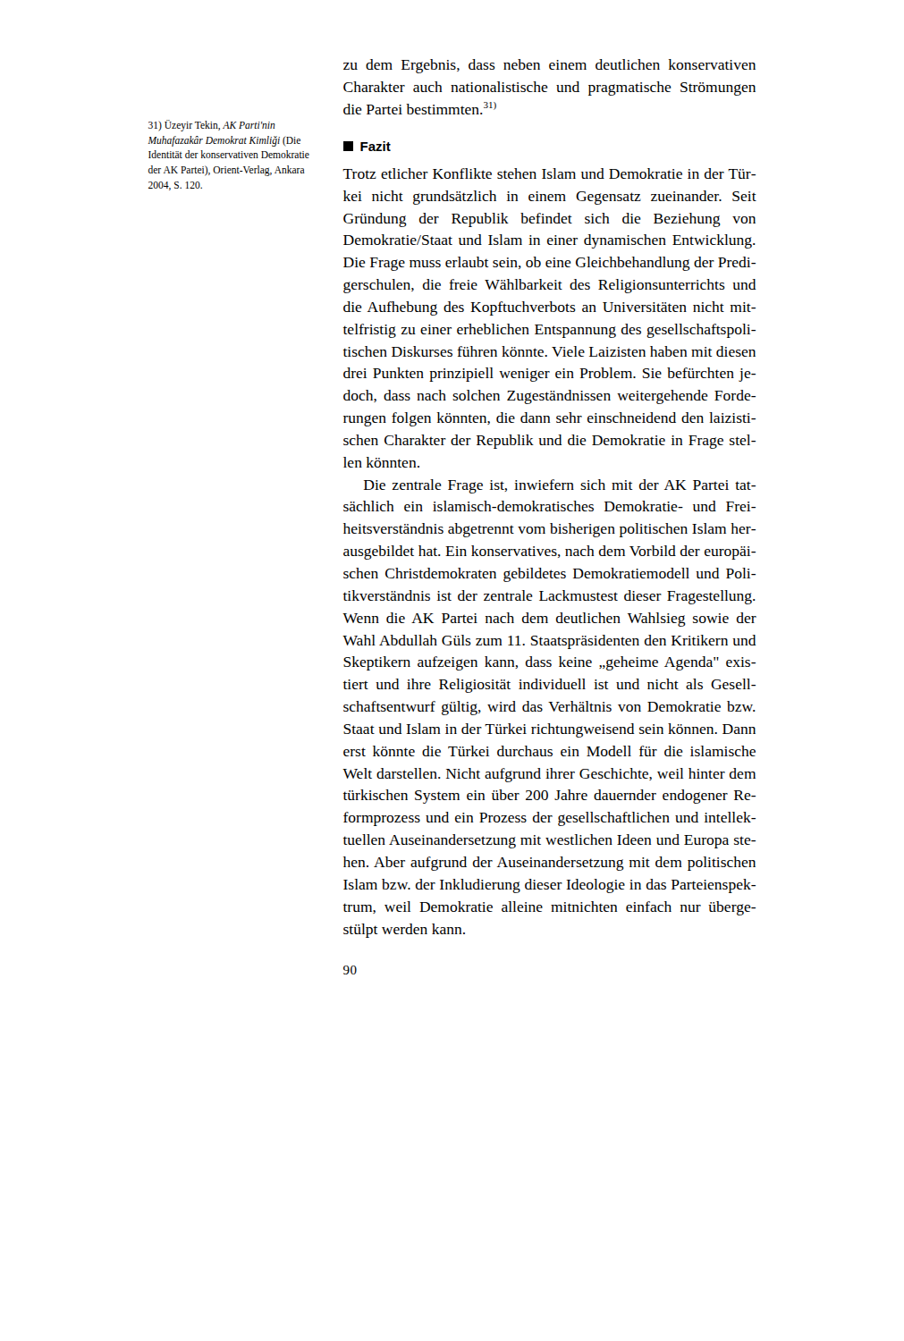31) Üzeyir Tekin, AK Parti'nin Muhafazakâr Demokrat Kimliği (Die Identität der konservativen Demokratie der AK Partei), Orient-Verlag, Ankara 2004, S. 120.
zu dem Ergebnis, dass neben einem deutlichen konservativen Charakter auch nationalistische und pragmatische Strömungen die Partei bestimmten.31)
Fazit
Trotz etlicher Konflikte stehen Islam und Demokratie in der Türkei nicht grundsätzlich in einem Gegensatz zueinander. Seit Gründung der Republik befindet sich die Beziehung von Demokratie/Staat und Islam in einer dynamischen Entwicklung. Die Frage muss erlaubt sein, ob eine Gleichbehandlung der Predigerschulen, die freie Wählbarkeit des Religionsunterrichts und die Aufhebung des Kopftuchverbots an Universitäten nicht mittelfristig zu einer erheblichen Entspannung des gesellschaftspolitischen Diskurses führen könnte. Viele Laizisten haben mit diesen drei Punkten prinzipiell weniger ein Problem. Sie befürchten jedoch, dass nach solchen Zugeständnissen weitergehende Forderungen folgen könnten, die dann sehr einschneidend den laizistischen Charakter der Republik und die Demokratie in Frage stellen könnten.
Die zentrale Frage ist, inwiefern sich mit der AK Partei tatsächlich ein islamisch-demokratisches Demokratie- und Freiheitsverständnis abgetrennt vom bisherigen politischen Islam herausgebildet hat. Ein konservatives, nach dem Vorbild der europäischen Christdemokraten gebildetes Demokratiemodell und Politikverständnis ist der zentrale Lackmustest dieser Fragestellung. Wenn die AK Partei nach dem deutlichen Wahlsieg sowie der Wahl Abdullah Güls zum 11. Staatspräsidenten den Kritikern und Skeptikern aufzeigen kann, dass keine „geheime Agenda" existiert und ihre Religiosität individuell ist und nicht als Gesellschaftsentwurf gültig, wird das Verhältnis von Demokratie bzw. Staat und Islam in der Türkei richtungweisend sein können. Dann erst könnte die Türkei durchaus ein Modell für die islamische Welt darstellen. Nicht aufgrund ihrer Geschichte, weil hinter dem türkischen System ein über 200 Jahre dauernder endogener Reformprozess und ein Prozess der gesellschaftlichen und intellektuellen Auseinandersetzung mit westlichen Ideen und Europa stehen. Aber aufgrund der Auseinandersetzung mit dem politischen Islam bzw. der Inkludierung dieser Ideologie in das Parteienspektrum, weil Demokratie alleine mitnichten einfach nur übergestülpt werden kann.
90